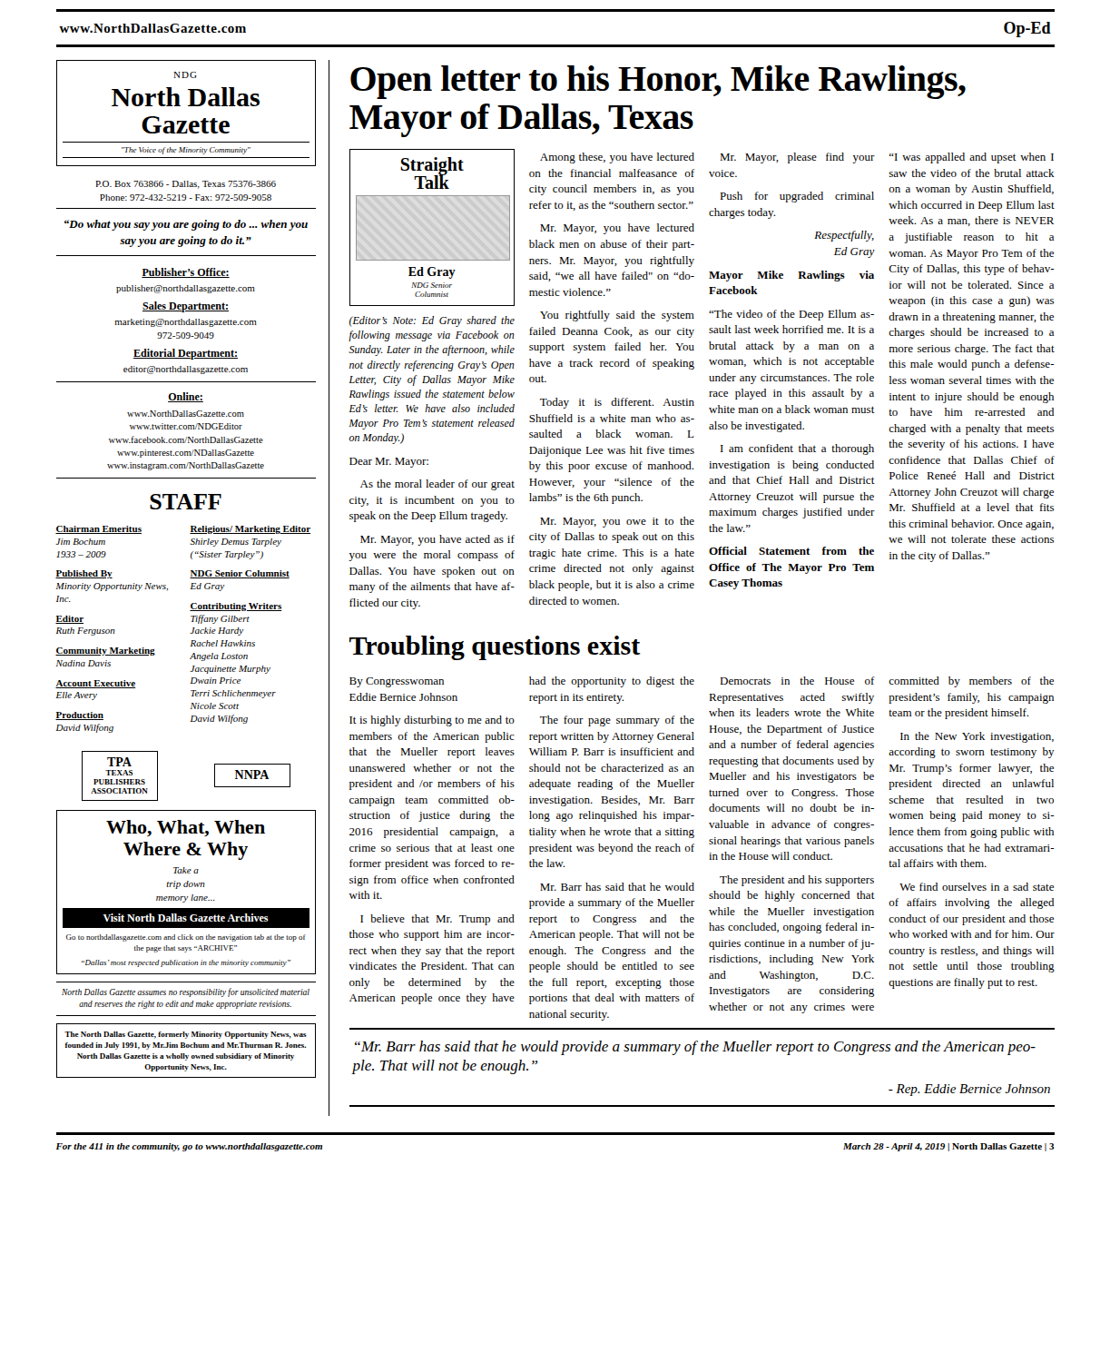www.NorthDallasGazette.com Op-Ed
NDG
North Dallas
Gazette
"The Voice of the Minority Community"
P.O. Box 763866 - Dallas, Texas 75376-3866
Phone: 972-432-5219 - Fax: 972-509-9058
“Do what you say you are going to do ... when you say you are going to do it.”
Publisher’s Office:
publisher@northdallasgazette.com
Sales Department:
marketing@northdallasgazette.com
972-509-9049
Editorial Department:
editor@northdallasgazette.com
Online:
www.NorthDallasGazette.com
www.twitter.com/NDGEditor
www.facebook.com/NorthDallasGazette
www.pinterest.com/NDallasGazette
www.instagram.com/NorthDallasGazette
STAFF
Chairman Emeritus
Jim Bochum
1933 – 2009
Published By
Minority Opportunity News, Inc.
Editor
Ruth Ferguson
Community Marketing
Nadina Davis
Account Executive
Elle Avery
Production
David Wilfong
Religious/ Marketing Editor
Shirley Demus Tarpley
(“Sister Tarpley”)
NDG Senior Columnist
Ed Gray
Contributing Writers
Tiffany Gilbert
Jackie Hardy
Rachel Hawkins
Angela Loston
Jacquinette Murphy
Dwain Price
Terri Schlichenmeyer
Nicole Scott
David Wilfong
TPATEXAS
PUBLISHERS
ASSOCIATION
NNPA
Who, What, When
Where & Why
Take a
trip down
memory lane...
Visit North Dallas Gazette Archives
Go to northdallasgazette.com and click on the navigation tab at the top of the page that says “ARCHIVE”
“Dallas’ most respected publication in the minority community”
North Dallas Gazette assumes no responsibility for unsolicited material and reserves the right to edit and make appropriate revisions.
The North Dallas Gazette, formerly Minority Opportunity News, was founded in July 1991, by Mr.Jim Bochum and Mr.Thurman R. Jones. North Dallas Gazette is a wholly owned subsidiary of Minority Opportunity News, Inc.
Open letter to his Honor, Mike Rawlings, Mayor of Dallas, Texas
Straight
Talk
Ed Gray
NDG Senior
Columnist
(Editor’s Note: Ed Gray shared the following message via Facebook on Sunday. Later in the afternoon, while not directly referencing Gray’s Open Letter, City of Dallas Mayor Mike Rawlings issued the statement below Ed’s letter. We have also included Mayor Pro Tem’s statement released on Monday.)
Dear Mr. Mayor:
As the moral leader of our great city, it is incumbent on you to speak on the Deep Ellum tragedy.
Mr. Mayor, you have acted as if you were the moral compass of Dallas. You have spoken out on many of the ailments that have afflicted our city.
Among these, you have lectured on the financial malfeasance of city council members in, as you refer to it, as the “southern sector.”
Mr. Mayor, you have lectured black men on abuse of their partners. Mr. Mayor, you rightfully said, “we all have failed" on “domestic violence.”
You rightfully said the system failed Deanna Cook, as our city support system failed her. You have a track record of speaking out.
Today it is different. Austin Shuffield is a white man who assaulted a black woman. L Daijonique Lee was hit five times by this poor excuse of manhood. However, your “silence of the lambs” is the 6th punch.
Mr. Mayor, you owe it to the city of Dallas to speak out on this tragic hate crime. This is a hate crime directed not only against black people, but it is also a crime directed to women.
Mr. Mayor, please find your voice.
Push for upgraded criminal charges today.
Respectfully,
Ed Gray
Mayor Mike Rawlings via Facebook
“The video of the Deep Ellum assault last week horrified me. It is a brutal attack by a man on a woman, which is not acceptable under any circumstances. The role race played in this assault by a white man on a black woman must also be investigated.
I am confident that a thorough investigation is being conducted and that Chief Hall and District Attorney Creuzot will pursue the maximum charges justified under the law.”
Official Statement from the Office of The Mayor Pro Tem Casey Thomas
“I was appalled and upset when I saw the video of the brutal attack on a woman by Austin Shuffield, which occurred in Deep Ellum last week. As a man, there is NEVER a justifiable reason to hit a woman. As Mayor Pro Tem of the City of Dallas, this type of behavior will not be tolerated. Since a weapon (in this case a gun) was drawn in a threatening manner, the charges should be increased to a more serious charge. The fact that this male would punch a defenseless woman several times with the intent to injure should be enough to have him re-arrested and charged with a penalty that meets the severity of his actions. I have confidence that Dallas Chief of Police Reneé Hall and District Attorney John Creuzot will charge Mr. Shuffield at a level that fits this criminal behavior. Once again, we will not tolerate these actions in the city of Dallas.”
Troubling questions exist
By Congresswoman
Eddie Bernice Johnson
It is highly disturbing to me and to members of the American public that the Mueller report leaves unanswered whether or not the president and /or members of his campaign team committed obstruction of justice during the 2016 presidential campaign, a crime so serious that at least one former president was forced to resign from office when confronted with it.
I believe that Mr. Trump and those who support him are incorrect when they say that the report vindicates the President. That can only be determined by the American people once they have had the opportunity to digest the report in its entirety.
The four page summary of the report written by Attorney General William P. Barr is insufficient and should not be characterized as an adequate reading of the Mueller investigation. Besides, Mr. Barr long ago relinquished his impartiality when he wrote that a sitting president was beyond the reach of the law.
Mr. Barr has said that he would provide a summary of the Mueller report to Congress and the American people. That will not be enough. The Congress and the people should be entitled to see the full report, excepting those portions that deal with matters of national security.
Democrats in the House of Representatives acted swiftly when its leaders wrote the White House, the Department of Justice and a number of federal agencies requesting that documents used by Mueller and his investigators be turned over to Congress. Those documents will no doubt be invaluable in advance of congressional hearings that various panels in the House will conduct.
The president and his supporters should be highly concerned that while the Mueller investigation has concluded, ongoing federal inquiries continue in a number of jurisdictions, including New York and Washington, D.C. Investigators are considering whether or not any crimes were committed by members of the president’s family, his campaign team or the president himself.
In the New York investigation, according to sworn testimony by Mr. Trump’s former lawyer, the president directed an unlawful scheme that resulted in two women being paid money to silence them from going public with accusations that he had extramarital affairs with them.
We find ourselves in a sad state of affairs involving the alleged conduct of our president and those who worked with and for him. Our country is restless, and things will not settle until those troubling questions are finally put to rest.
“Mr. Barr has said that he would provide a summary of the Mueller report to Congress and the American people. That will not be enough.”
- Rep. Eddie Bernice Johnson
For the 411 in the community, go to www.northdallasgazette.com March 28 - April 4, 2019 | North Dallas Gazette | 3